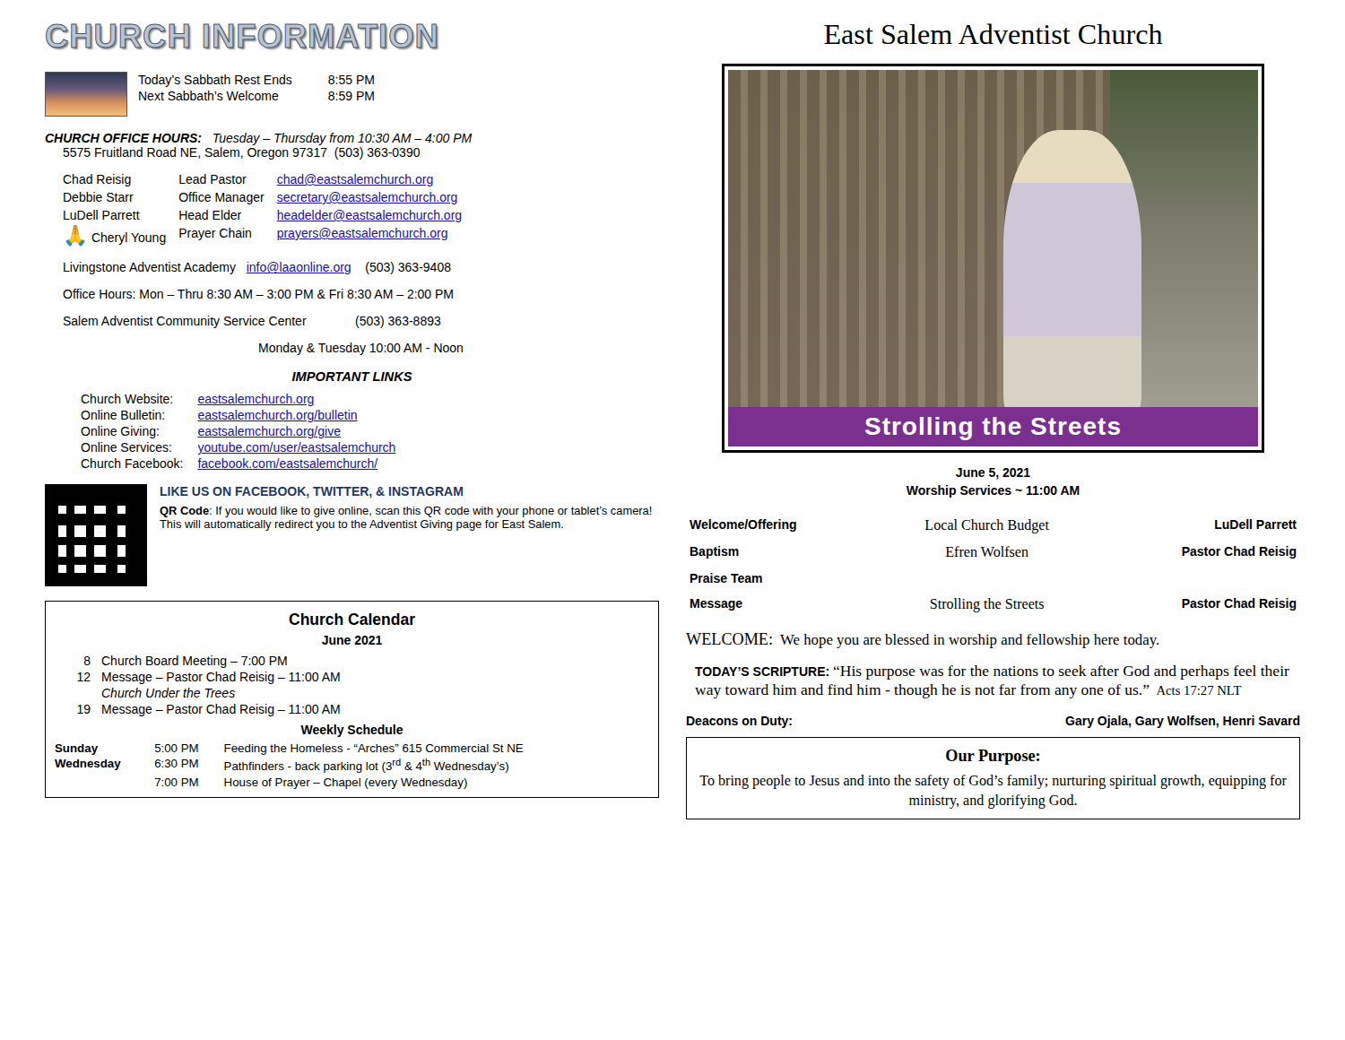CHURCH INFORMATION
| Today’s Sabbath Rest Ends | 8:55 PM |
| Next Sabbath’s Welcome | 8:59 PM |
CHURCH OFFICE HOURS: Tuesday – Thursday from 10:30 AM – 4:00 PM
5575 Fruitland Road NE, Salem, Oregon 97317 (503) 363-0390
| Chad Reisig | Lead Pastor | chad@eastsalemchurch.org |
| Debbie Starr | Office Manager | secretary@eastsalemchurch.org |
| LuDell Parrett | Head Elder | headelder@eastsalemchurch.org |
| 🙏 Cheryl Young | Prayer Chain | prayers@eastsalemchurch.org |
Livingstone Adventist Academy info@laaonline.org (503) 363-9408
Office Hours: Mon – Thru 8:30 AM – 3:00 PM & Fri 8:30 AM – 2:00 PM
Salem Adventist Community Service Center (503) 363-8893
Monday & Tuesday 10:00 AM - Noon
IMPORTANT LINKS
| Church Website: | eastsalemchurch.org |
| Online Bulletin: | eastsalemchurch.org/bulletin |
| Online Giving: | eastsalemchurch.org/give |
| Online Services: | youtube.com/user/eastsalemchurch |
| Church Facebook: | facebook.com/eastsalemchurch/ |
LIKE US ON FACEBOOK, TWITTER, & INSTAGRAM
QR Code: If you would like to give online, scan this QR code with your phone or tablet’s camera! This will automatically redirect you to the Adventist Giving page for East Salem.
Church Calendar
June 2021
| 8 | Church Board Meeting – 7:00 PM |
| 12 | Message – Pastor Chad Reisig – 11:00 AM |
| | Church Under the Trees |
| 19 | Message – Pastor Chad Reisig – 11:00 AM |
Weekly Schedule
| Sunday | 5:00 PM | Feeding the Homeless - “Arches” 615 Commercial St NE |
| Wednesday | 6:30 PM | Pathfinders - back parking lot (3 rd & 4 th Wednesday’s) |
| | 7:00 PM | House of Prayer – Chapel (every Wednesday) |
East Salem Adventist Church
Strolling the Streets
June 5, 2021
Worship Services ~ 11:00 AM
| Welcome/Offering | Local Church Budget | LuDell Parrett |
| Baptism | Efren Wolfsen | Pastor Chad Reisig |
| Praise Team | | |
| Message | Strolling the Streets | Pastor Chad Reisig |
WELCOME: We hope you are blessed in worship and fellowship here today.
TODAY’S SCRIPTURE: “His purpose was for the nations to seek after God and perhaps feel their way toward him and find him - though he is not far from any one of us.” Acts 17:27 NLT
Deacons on Duty: Gary Ojala, Gary Wolfsen, Henri Savard
Our Purpose:
To bring people to Jesus and into the safety of God’s family; nurturing spiritual growth, equipping for ministry, and glorifying God.